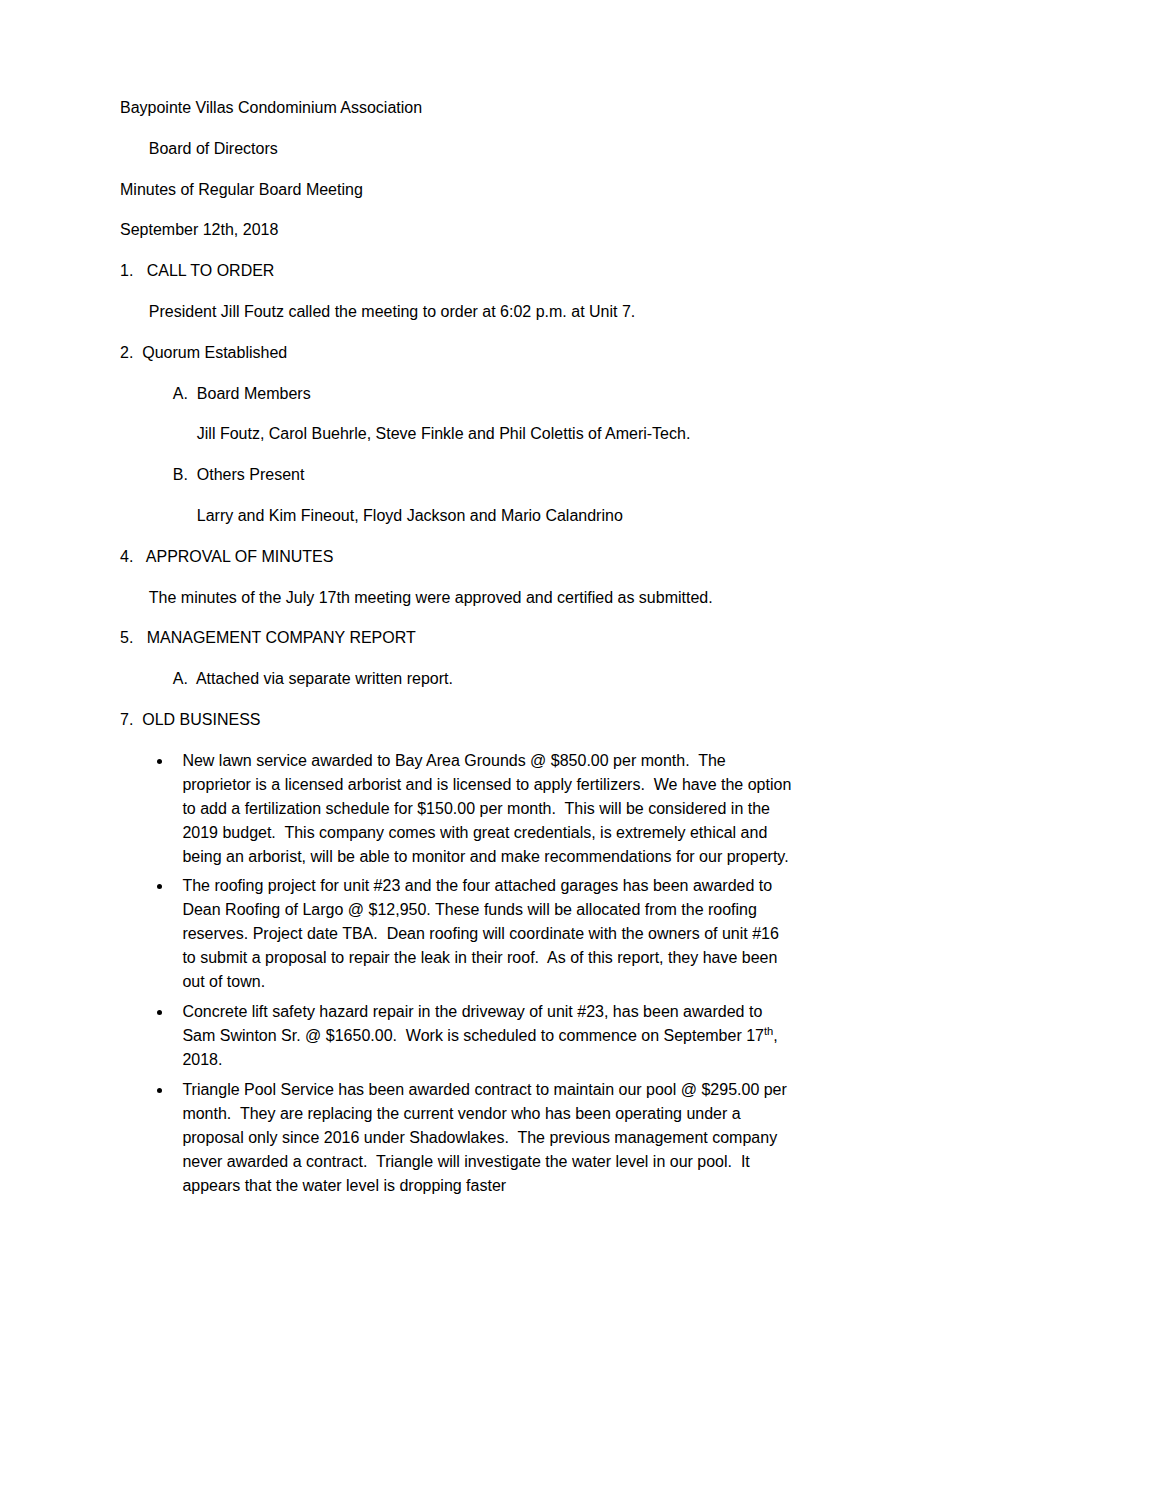Baypointe Villas Condominium Association
Board of Directors
Minutes of Regular Board Meeting
September 12th, 2018
1. CALL TO ORDER
President Jill Foutz called the meeting to order at 6:02 p.m. at Unit 7.
2. Quorum Established
A. Board Members
Jill Foutz, Carol Buehrle, Steve Finkle and Phil Colettis of Ameri-Tech.
B. Others Present
Larry and Kim Fineout, Floyd Jackson and Mario Calandrino
4. APPROVAL OF MINUTES
The minutes of the July 17th meeting were approved and certified as submitted.
5. MANAGEMENT COMPANY REPORT
A. Attached via separate written report.
7. OLD BUSINESS
New lawn service awarded to Bay Area Grounds @ $850.00 per month. The proprietor is a licensed arborist and is licensed to apply fertilizers. We have the option to add a fertilization schedule for $150.00 per month. This will be considered in the 2019 budget. This company comes with great credentials, is extremely ethical and being an arborist, will be able to monitor and make recommendations for our property.
The roofing project for unit #23 and the four attached garages has been awarded to Dean Roofing of Largo @ $12,950. These funds will be allocated from the roofing reserves. Project date TBA. Dean roofing will coordinate with the owners of unit #16 to submit a proposal to repair the leak in their roof. As of this report, they have been out of town.
Concrete lift safety hazard repair in the driveway of unit #23, has been awarded to Sam Swinton Sr. @ $1650.00. Work is scheduled to commence on September 17th, 2018.
Triangle Pool Service has been awarded contract to maintain our pool @ $295.00 per month. They are replacing the current vendor who has been operating under a proposal only since 2016 under Shadowlakes. The previous management company never awarded a contract. Triangle will investigate the water level in our pool. It appears that the water level is dropping faster